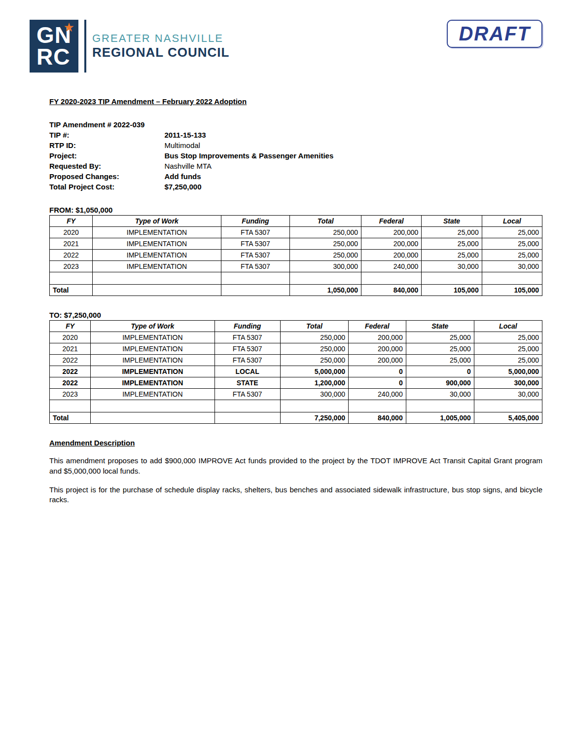GN★
RC
GREATER NASHVILLE REGIONAL COUNCIL
DRAFT
FY 2020-2023 TIP Amendment – February 2022 Adoption
| TIP Amendment # 2022-039 | |
| TIP #: | 2011-15-133 |
| RTP ID: | Multimodal |
| Project: | Bus Stop Improvements & Passenger Amenities |
| Requested By: | Nashville MTA |
| Proposed Changes: | Add funds |
| Total Project Cost: | $7,250,000 |
FROM: $1,050,000
| FY | Type of Work | Funding | Total | Federal | State | Local |
| --- | --- | --- | --- | --- | --- | --- |
| 2020 | IMPLEMENTATION | FTA 5307 | 250,000 | 200,000 | 25,000 | 25,000 |
| 2021 | IMPLEMENTATION | FTA 5307 | 250,000 | 200,000 | 25,000 | 25,000 |
| 2022 | IMPLEMENTATION | FTA 5307 | 250,000 | 200,000 | 25,000 | 25,000 |
| 2023 | IMPLEMENTATION | FTA 5307 | 300,000 | 240,000 | 30,000 | 30,000 |
| Total | | | 1,050,000 | 840,000 | 105,000 | 105,000 |
TO: $7,250,000
| FY | Type of Work | Funding | Total | Federal | State | Local |
| --- | --- | --- | --- | --- | --- | --- |
| 2020 | IMPLEMENTATION | FTA 5307 | 250,000 | 200,000 | 25,000 | 25,000 |
| 2021 | IMPLEMENTATION | FTA 5307 | 250,000 | 200,000 | 25,000 | 25,000 |
| 2022 | IMPLEMENTATION | FTA 5307 | 250,000 | 200,000 | 25,000 | 25,000 |
| 2022 | IMPLEMENTATION | LOCAL | 5,000,000 | 0 | 0 | 5,000,000 |
| 2022 | IMPLEMENTATION | STATE | 1,200,000 | 0 | 900,000 | 300,000 |
| 2023 | IMPLEMENTATION | FTA 5307 | 300,000 | 240,000 | 30,000 | 30,000 |
| Total | | | 7,250,000 | 840,000 | 1,005,000 | 5,405,000 |
Amendment Description
This amendment proposes to add $900,000 IMPROVE Act funds provided to the project by the TDOT IMPROVE Act Transit Capital Grant program and $5,000,000 local funds.
This project is for the purchase of schedule display racks, shelters, bus benches and associated sidewalk infrastructure, bus stop signs, and bicycle racks.